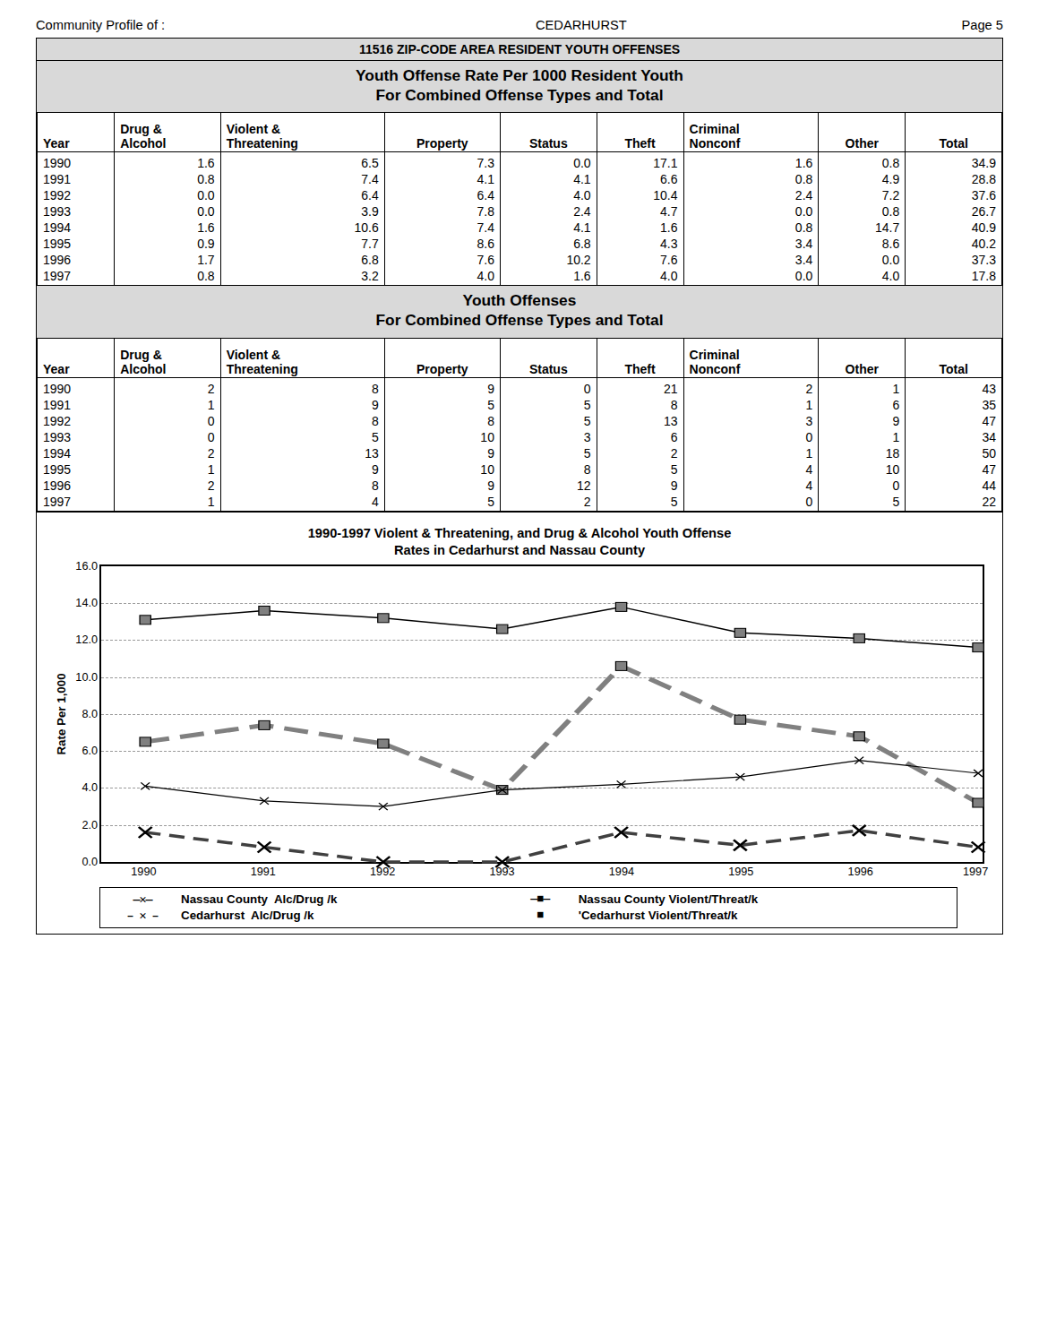Community Profile of :
CEDARHURST
Page 5
11516 ZIP-CODE AREA RESIDENT YOUTH OFFENSES
Youth Offense Rate Per 1000 Resident Youth
For Combined Offense Types and Total
| Year | Drug & Alcohol | Violent & Threatening | Property | Status | Theft | Criminal Nonconf | Other | Total |
| --- | --- | --- | --- | --- | --- | --- | --- | --- |
| 1990 | 1.6 | 6.5 | 7.3 | 0.0 | 17.1 | 1.6 | 0.8 | 34.9 |
| 1991 | 0.8 | 7.4 | 4.1 | 4.1 | 6.6 | 0.8 | 4.9 | 28.8 |
| 1992 | 0.0 | 6.4 | 6.4 | 4.0 | 10.4 | 2.4 | 7.2 | 37.6 |
| 1993 | 0.0 | 3.9 | 7.8 | 2.4 | 4.7 | 0.0 | 0.8 | 26.7 |
| 1994 | 1.6 | 10.6 | 7.4 | 4.1 | 1.6 | 0.8 | 14.7 | 40.9 |
| 1995 | 0.9 | 7.7 | 8.6 | 6.8 | 4.3 | 3.4 | 8.6 | 40.2 |
| 1996 | 1.7 | 6.8 | 7.6 | 10.2 | 7.6 | 3.4 | 0.0 | 37.3 |
| 1997 | 0.8 | 3.2 | 4.0 | 1.6 | 4.0 | 0.0 | 4.0 | 17.8 |
Youth Offenses
For Combined Offense Types and Total
| Year | Drug & Alcohol | Violent & Threatening | Property | Status | Theft | Criminal Nonconf | Other | Total |
| --- | --- | --- | --- | --- | --- | --- | --- | --- |
| 1990 | 2 | 8 | 9 | 0 | 21 | 2 | 1 | 43 |
| 1991 | 1 | 9 | 5 | 5 | 8 | 1 | 6 | 35 |
| 1992 | 0 | 8 | 8 | 5 | 13 | 3 | 9 | 47 |
| 1993 | 0 | 5 | 10 | 3 | 6 | 0 | 1 | 34 |
| 1994 | 2 | 13 | 9 | 5 | 2 | 1 | 18 | 50 |
| 1995 | 1 | 9 | 10 | 8 | 5 | 4 | 10 | 47 |
| 1996 | 2 | 8 | 9 | 12 | 9 | 4 | 0 | 44 |
| 1997 | 1 | 4 | 5 | 2 | 5 | 0 | 5 | 22 |
1990-1997 Violent & Threatening, and Drug & Alcohol Youth Offense
Rates in Cedarhurst and Nassau County
Rate Per 1,000
16.0 14.0 12.0 10.0 8.0 6.0 4.0 2.0 0.0
1990 1991 1992 1993 1994 1995 1996 1997
| —✕— | Nassau County Alc/Drug /k | —■— | Nassau County Violent/Threat/k |
| – ✕ – | Cedarhurst Alc/Drug /k | ■ | 'Cedarhurst Violent/Threat/k |